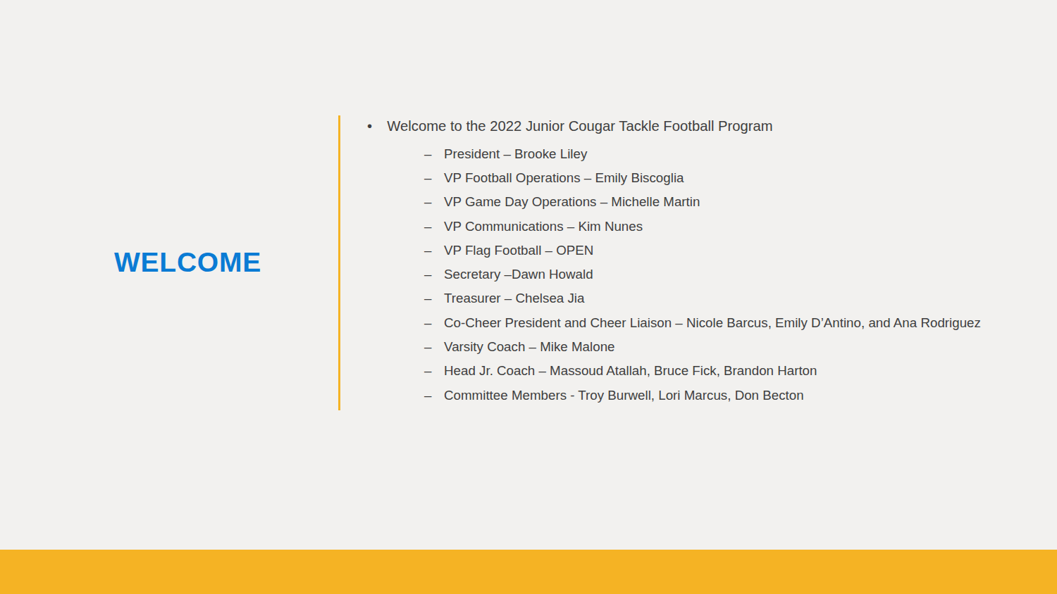Welcome
Welcome to the 2022 Junior Cougar Tackle Football Program
President – Brooke Liley
VP Football Operations – Emily Biscoglia
VP Game Day Operations – Michelle Martin
VP Communications – Kim Nunes
VP Flag Football – OPEN
Secretary –Dawn Howald
Treasurer – Chelsea Jia
Co-Cheer President and Cheer Liaison – Nicole Barcus, Emily D’Antino, and Ana Rodriguez
Varsity Coach – Mike Malone
Head Jr. Coach – Massoud Atallah, Bruce Fick, Brandon Harton
Committee Members - Troy Burwell, Lori Marcus, Don Becton